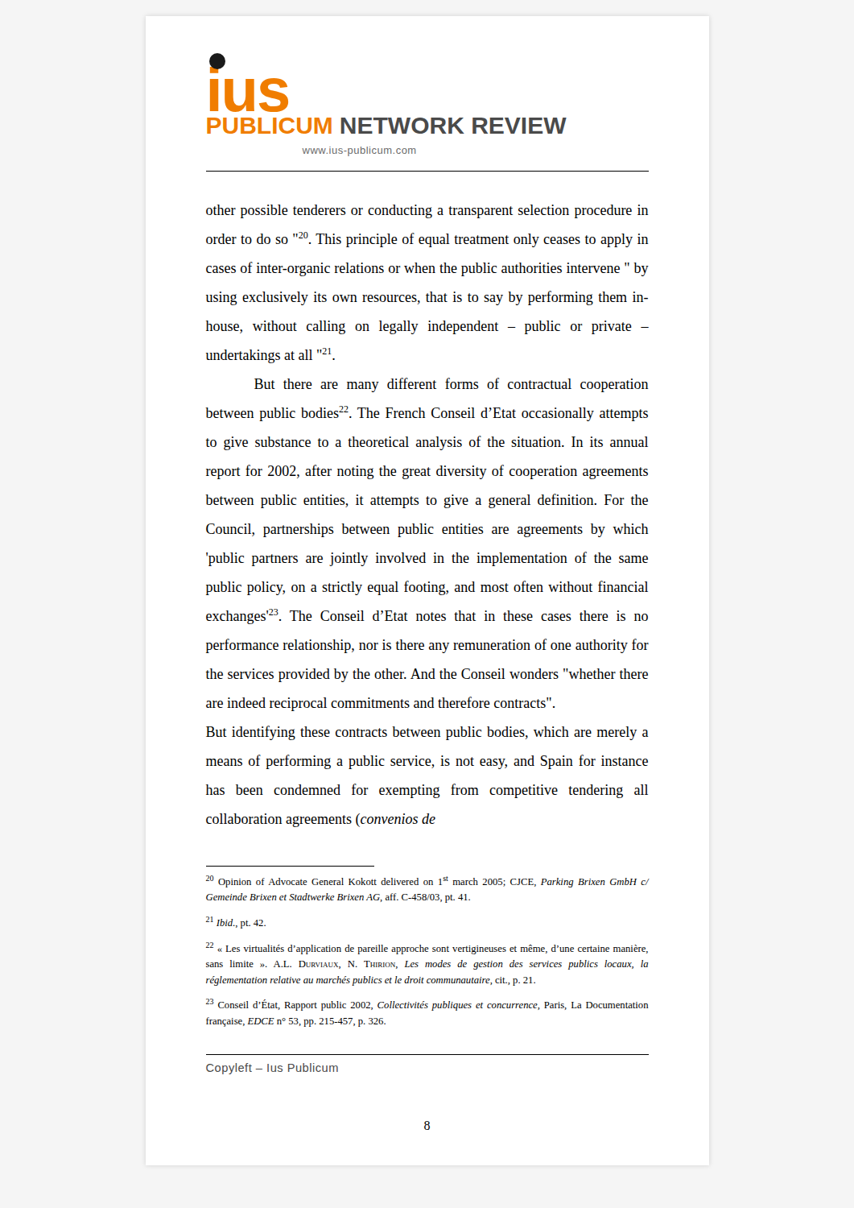ius
PUBLICUM NETWORK REVIEW
www.ius-publicum.com
other possible tenderers or conducting a transparent selection procedure in order to do so "20. This principle of equal treatment only ceases to apply in cases of inter-organic relations or when the public authorities intervene " by using exclusively its own resources, that is to say by performing them in-house, without calling on legally independent – public or private – undertakings at all "21.
But there are many different forms of contractual cooperation between public bodies22. The French Conseil d’Etat occasionally attempts to give substance to a theoretical analysis of the situation. In its annual report for 2002, after noting the great diversity of cooperation agreements between public entities, it attempts to give a general definition. For the Council, partnerships between public entities are agreements by which 'public partners are jointly involved in the implementation of the same public policy, on a strictly equal footing, and most often without financial exchanges'23. The Conseil d’Etat notes that in these cases there is no performance relationship, nor is there any remuneration of one authority for the services provided by the other. And the Conseil wonders "whether there are indeed reciprocal commitments and therefore contracts".
But identifying these contracts between public bodies, which are merely a means of performing a public service, is not easy, and Spain for instance has been condemned for exempting from competitive tendering all collaboration agreements (convenios de
20 Opinion of Advocate General Kokott delivered on 1st march 2005; CJCE, Parking Brixen GmbH c/ Gemeinde Brixen et Stadtwerke Brixen AG, aff. C-458/03, pt. 41.
21 Ibid., pt. 42.
22 « Les virtualités d’application de pareille approche sont vertigineuses et même, d’une certaine manière, sans limite ». A.L. Durviaux, N. Thirion, Les modes de gestion des services publics locaux, la réglementation relative au marchés publics et le droit communautaire, cit., p. 21.
23 Conseil d’État, Rapport public 2002, Collectivités publiques et concurrence, Paris, La Documentation française, EDCE n° 53, pp. 215-457, p. 326.
Copyleft – Ius Publicum
8